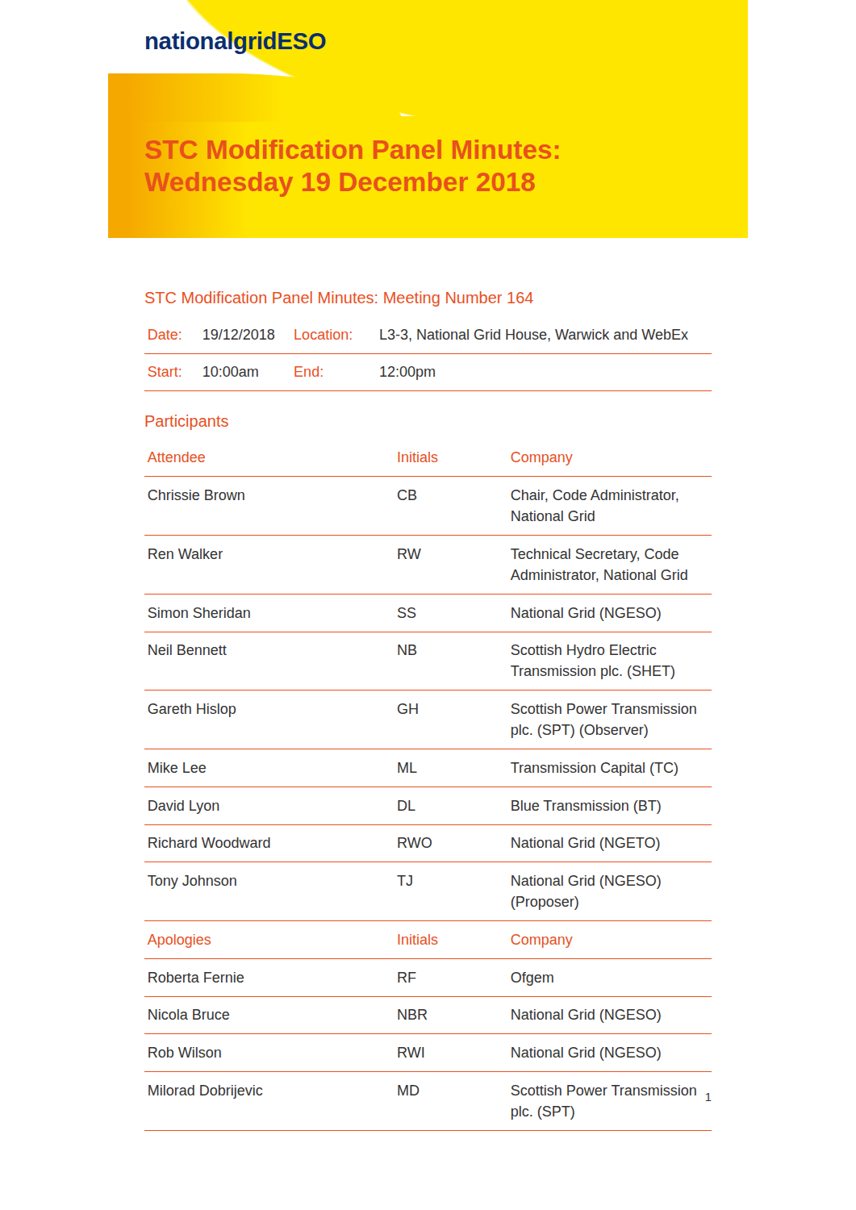national grid ESO
STC Modification Panel Minutes: Wednesday 19 December 2018
STC Modification Panel Minutes: Meeting Number 164
| Date: | 19/12/2018 | Location: | L3-3, National Grid House, Warwick and WebEx |
| Start: | 10:00am | End: | 12:00pm |
Participants
| Attendee | Initials | Company |
| Chrissie Brown | CB | Chair, Code Administrator, National Grid |
| Ren Walker | RW | Technical Secretary, Code Administrator, National Grid |
| Simon Sheridan | SS | National Grid (NGESO) |
| Neil Bennett | NB | Scottish Hydro Electric Transmission plc. (SHET) |
| Gareth Hislop | GH | Scottish Power Transmission plc. (SPT) (Observer) |
| Mike Lee | ML | Transmission Capital (TC) |
| David Lyon | DL | Blue Transmission (BT) |
| Richard Woodward | RWO | National Grid (NGETO) |
| Tony Johnson | TJ | National Grid (NGESO) (Proposer) |
| Apologies | Initials | Company |
| Roberta Fernie | RF | Ofgem |
| Nicola Bruce | NBR | National Grid (NGESO) |
| Rob Wilson | RWI | National Grid (NGESO) |
| Milorad Dobrijevic | MD | Scottish Power Transmission plc. (SPT) |
1